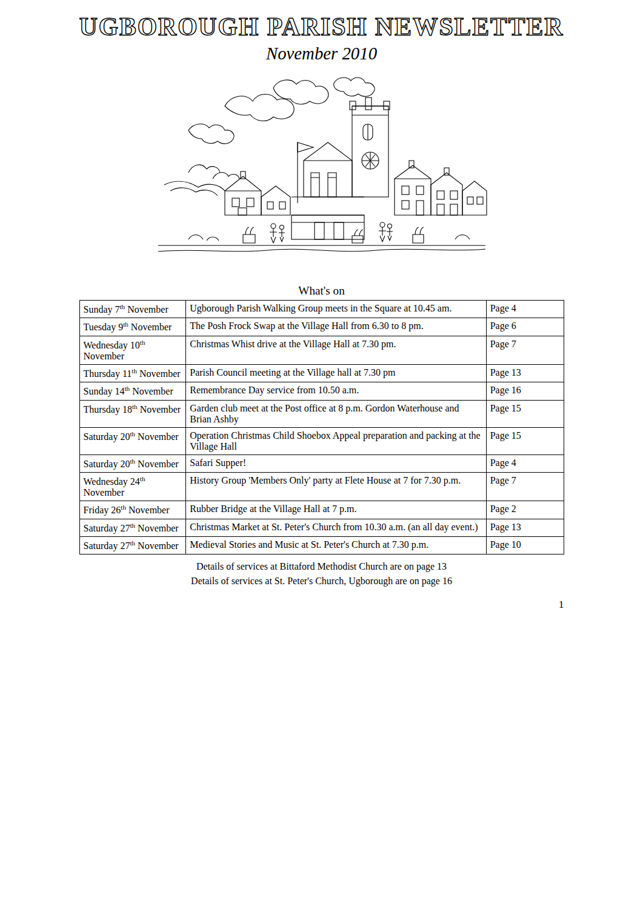UGBOROUGH PARISH NEWSLETTER
November 2010
What's on
| Sunday 7 th November | Ugborough Parish Walking Group meets in the Square at 10.45 am. | Page 4 |
| Tuesday 9 th November | The Posh Frock Swap at the Village Hall from 6.30 to 8 pm. | Page 6 |
| Wednesday 10 th November | Christmas Whist drive at the Village Hall at 7.30 pm. | Page 7 |
| Thursday 11 th November | Parish Council meeting at the Village hall at 7.30 pm | Page 13 |
| Sunday 14 th November | Remembrance Day service from 10.50 a.m. | Page 16 |
| Thursday 18 th November | Garden club meet at the Post office at 8 p.m. Gordon Waterhouse and Brian Ashby | Page 15 |
| Saturday 20 th November | Operation Christmas Child Shoebox Appeal preparation and packing at the Village Hall | Page 15 |
| Saturday 20 th November | Safari Supper! | Page 4 |
| Wednesday 24 th November | History Group 'Members Only' party at Flete House at 7 for 7.30 p.m. | Page 7 |
| Friday 26 th November | Rubber Bridge at the Village Hall at 7 p.m. | Page 2 |
| Saturday 27 th November | Christmas Market at St. Peter's Church from 10.30 a.m. (an all day event.) | Page 13 |
| Saturday 27 th November | Medieval Stories and Music at St. Peter's Church at 7.30 p.m. | Page 10 |
Details of services at Bittaford Methodist Church are on page 13
Details of services at St. Peter's Church, Ugborough are on page 16
1